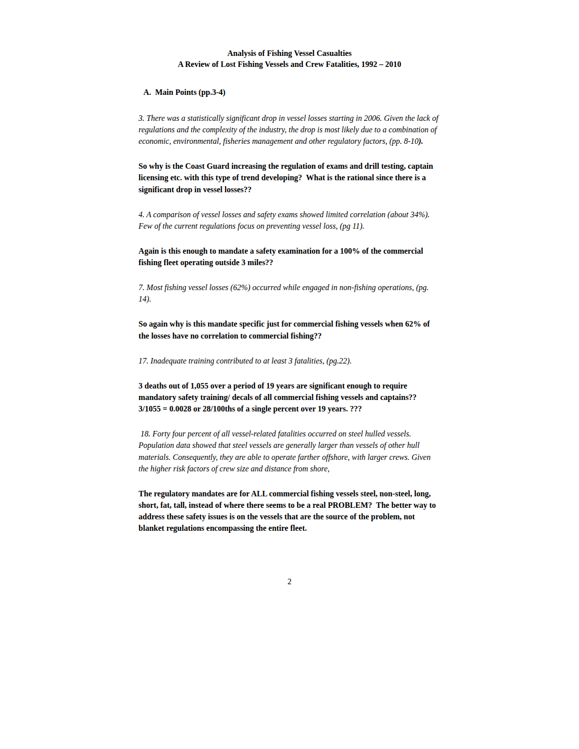Analysis of Fishing Vessel Casualties A Review of Lost Fishing Vessels and Crew Fatalities, 1992 – 2010
A. Main Points (pp.3-4)
3. There was a statistically significant drop in vessel losses starting in 2006. Given the lack of regulations and the complexity of the industry, the drop is most likely due to a combination of economic, environmental, fisheries management and other regulatory factors, (pp. 8-10).
So why is the Coast Guard increasing the regulation of exams and drill testing, captain licensing etc. with this type of trend developing? What is the rational since there is a significant drop in vessel losses??
4. A comparison of vessel losses and safety exams showed limited correlation (about 34%). Few of the current regulations focus on preventing vessel loss, (pg 11).
Again is this enough to mandate a safety examination for a 100% of the commercial fishing fleet operating outside 3 miles??
7. Most fishing vessel losses (62%) occurred while engaged in non-fishing operations, (pg. 14).
So again why is this mandate specific just for commercial fishing vessels when 62% of the losses have no correlation to commercial fishing??
17. Inadequate training contributed to at least 3 fatalities, (pg.22).
3 deaths out of 1,055 over a period of 19 years are significant enough to require mandatory safety training/ decals of all commercial fishing vessels and captains?? 3/1055 = 0.0028 or 28/100ths of a single percent over 19 years. ???
18. Forty four percent of all vessel-related fatalities occurred on steel hulled vessels. Population data showed that steel vessels are generally larger than vessels of other hull materials. Consequently, they are able to operate farther offshore, with larger crews. Given the higher risk factors of crew size and distance from shore,
The regulatory mandates are for ALL commercial fishing vessels steel, non-steel, long, short, fat, tall, instead of where there seems to be a real PROBLEM? The better way to address these safety issues is on the vessels that are the source of the problem, not blanket regulations encompassing the entire fleet.
2